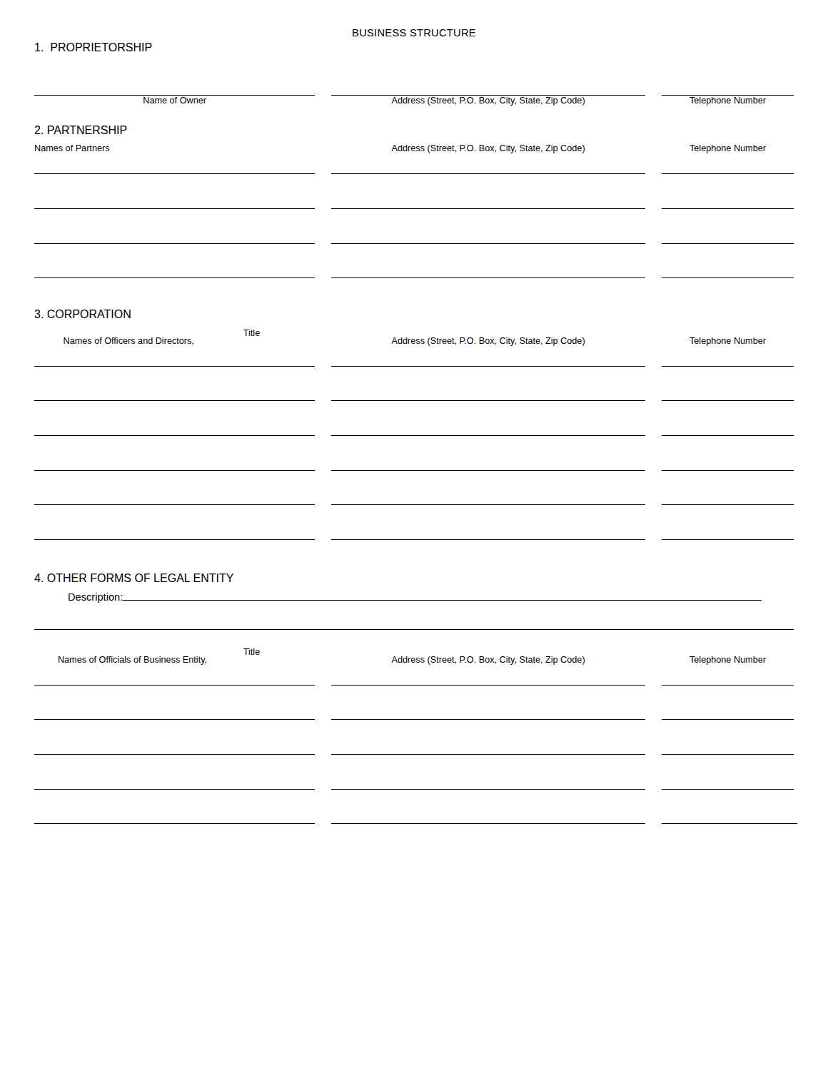BUSINESS STRUCTURE
1. PROPRIETORSHIP
| Name of Owner | | Address (Street, P.O. Box, City, State, Zip Code) | | Telephone Number |
2. PARTNERSHIP
| Names of Partners | | Address (Street, P.O. Box, City, State, Zip Code) | | Telephone Number |
3. CORPORATION
| Names of Officers and Directors, | Title | | Address (Street, P.O. Box, City, State, Zip Code) | | Telephone Number |
4. OTHER FORMS OF LEGAL ENTITY
Description:
| Names of Officials of Business Entity, | Title | | Address (Street, P.O. Box, City, State, Zip Code) | | Telephone Number |